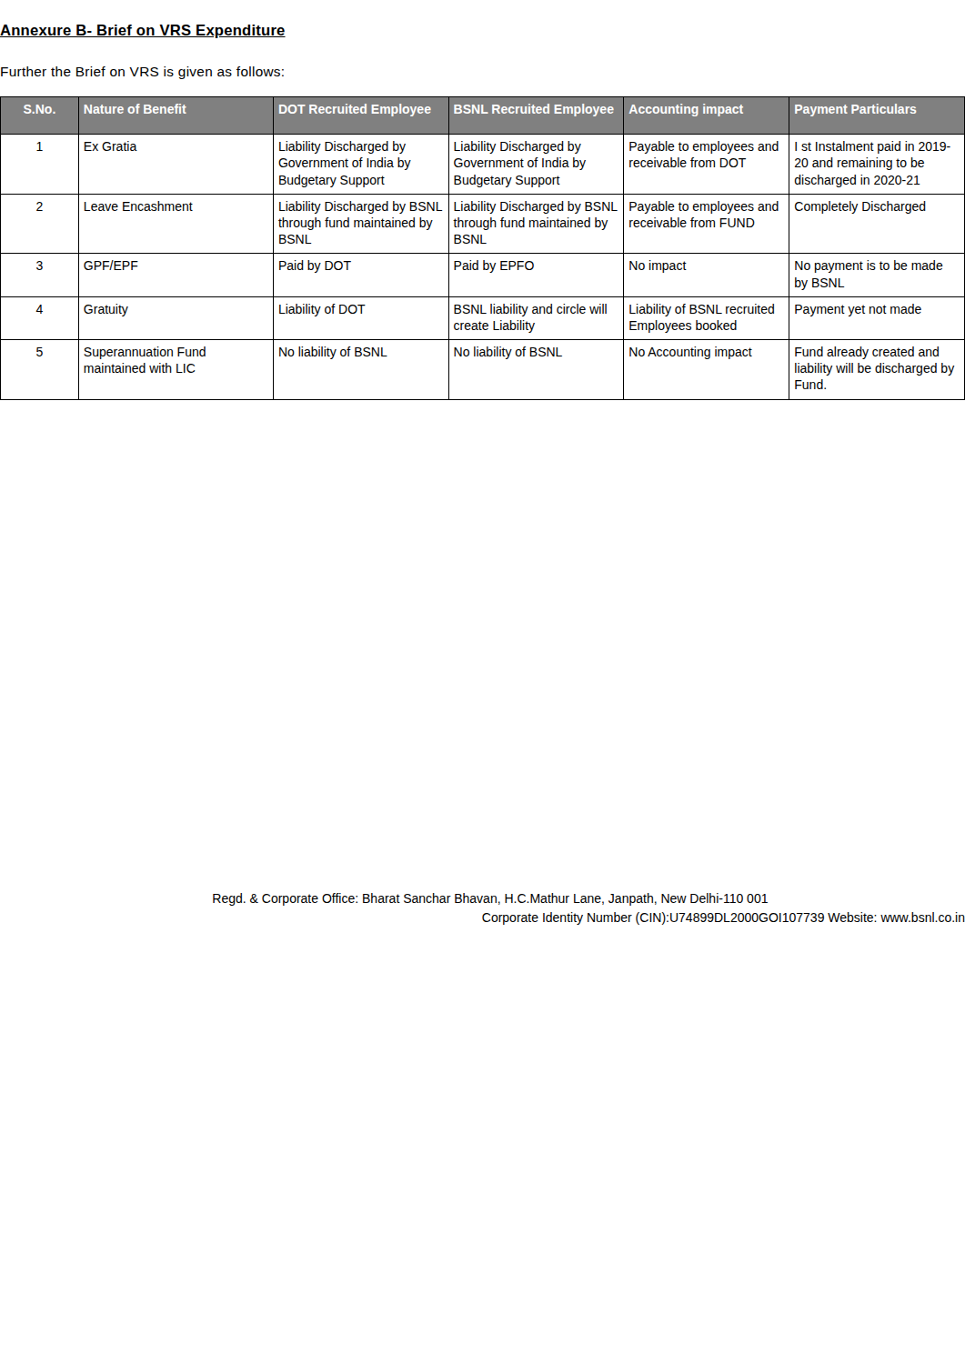Annexure B- Brief on VRS Expenditure
Further the Brief on VRS is given as follows:
| S.No. | Nature of Benefit | DOT Recruited Employee | BSNL Recruited Employee | Accounting impact | Payment Particulars |
| --- | --- | --- | --- | --- | --- |
| 1 | Ex Gratia | Liability Discharged by Government of India by Budgetary Support | Liability Discharged by Government of India by Budgetary Support | Payable to employees and receivable from DOT | I st Instalment paid in 2019-20 and remaining to be discharged in 2020-21 |
| 2 | Leave Encashment | Liability Discharged by BSNL through fund maintained by BSNL | Liability Discharged by BSNL through fund maintained by BSNL | Payable to employees and receivable from FUND | Completely Discharged |
| 3 | GPF/EPF | Paid by DOT | Paid by EPFO | No impact | No payment is to be made by BSNL |
| 4 | Gratuity | Liability of DOT | BSNL liability and circle will create Liability | Liability of BSNL recruited Employees booked | Payment yet not made |
| 5 | Superannuation Fund maintained with LIC | No liability of BSNL | No liability of BSNL | No Accounting impact | Fund already created and liability will be discharged by Fund. |
Regd. & Corporate Office: Bharat Sanchar Bhavan, H.C.Mathur Lane, Janpath, New Delhi-110 001
Corporate Identity Number (CIN):U74899DL2000GOI107739 Website: www.bsnl.co.in